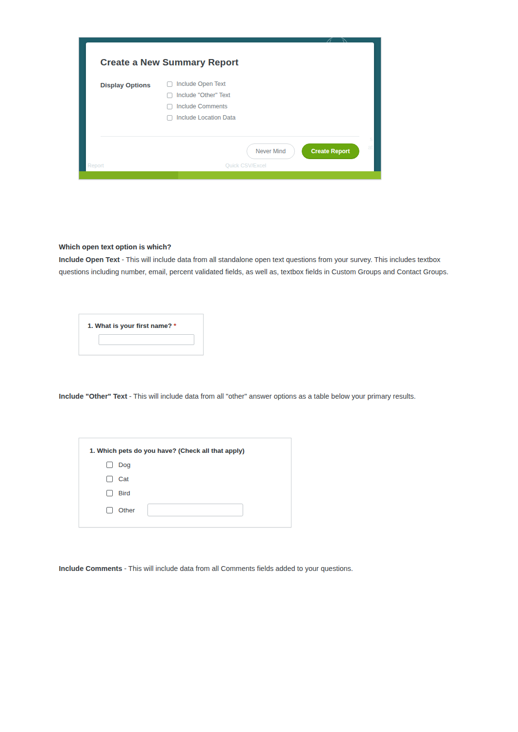Create a New Summary Report
Display Options
Include Open Text
Include "Other" Text
Include Comments
Include Location Data
Never Mind Create Report
s
at
Report
Quick CSV/Excel
Which open text option is which?
Include Open Text - This will include data from all standalone open text questions from your survey. This includes textbox questions including number, email, percent validated fields, as well as, textbox fields in Custom Groups and Contact Groups.
1. What is your first name? *
Include "Other" Text - This will include data from all "other" answer options as a table below your primary results.
1. Which pets do you have? (Check all that apply)
Dog
Cat
Bird
Other
Include Comments - This will include data from all Comments fields added to your questions.